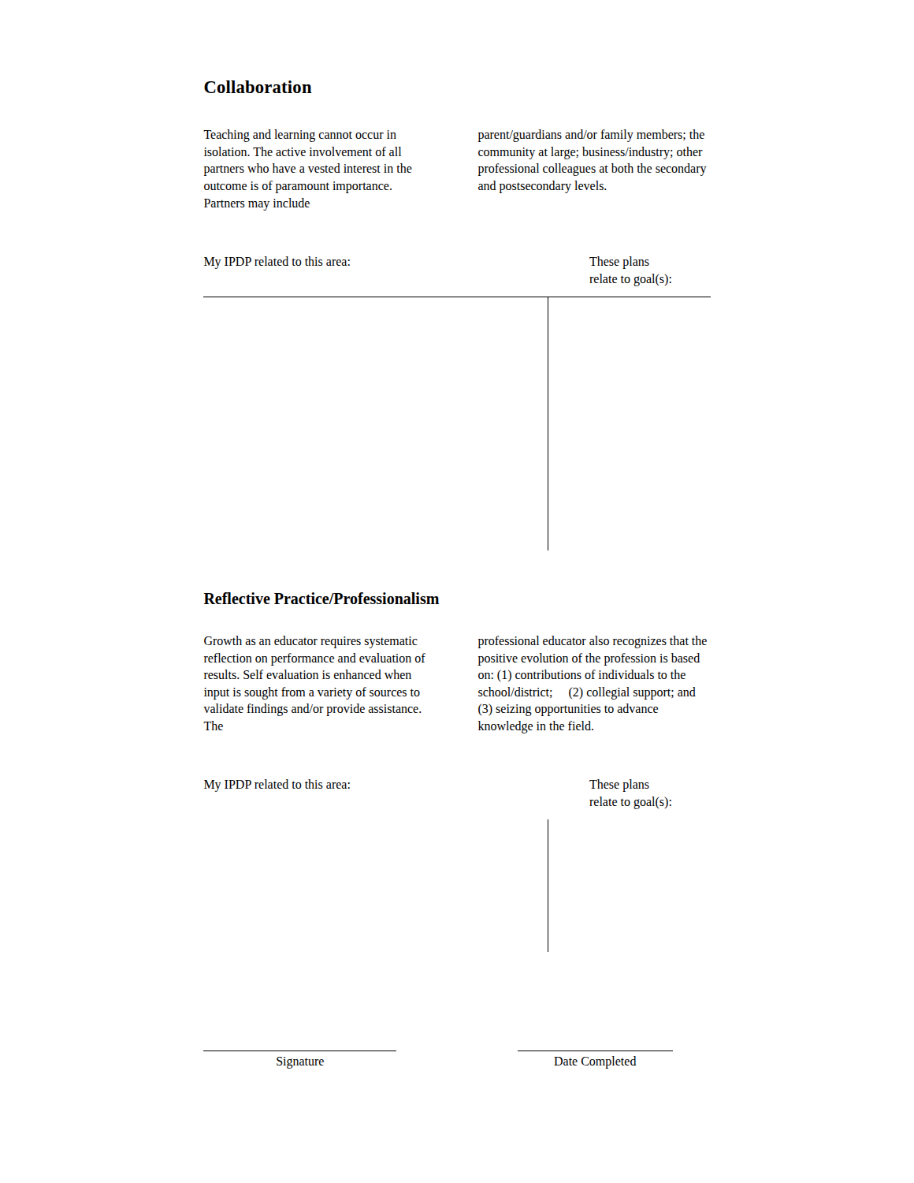Collaboration
Teaching and learning cannot occur in isolation. The active involvement of all partners who have a vested interest in the outcome is of paramount importance. Partners may include
parent/guardians and/or family members; the community at large; business/industry; other professional colleagues at both the secondary and postsecondary levels.
My IPDP related to this area:
These plansrelate to goal(s):
Reflective Practice/Professionalism
Growth as an educator requires systematic reflection on performance and evaluation of results. Self evaluation is enhanced when input is sought from a variety of sources to validate findings and/or provide assistance. The
professional educator also recognizes that the positive evolution of the profession is based on: (1) contributions of individuals to the school/district; (2) collegial support; and (3) seizing opportunities to advance knowledge in the field.
My IPDP related to this area:
These plansrelate to goal(s):
Signature
Date Completed